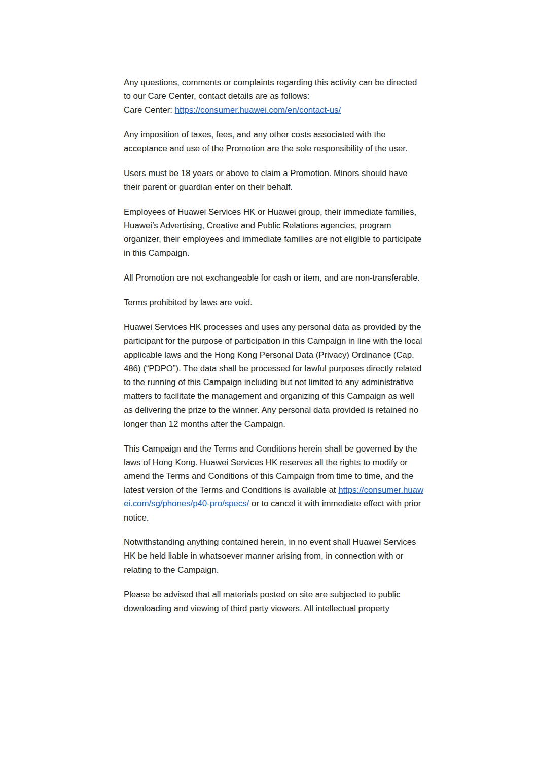Any questions, comments or complaints regarding this activity can be directed to our Care Center, contact details are as follows:
Care Center: https://consumer.huawei.com/en/contact-us/
Any imposition of taxes, fees, and any other costs associated with the acceptance and use of the Promotion are the sole responsibility of the user.
Users must be 18 years or above to claim a Promotion. Minors should have their parent or guardian enter on their behalf.
Employees of Huawei Services HK or Huawei group, their immediate families, Huawei’s Advertising, Creative and Public Relations agencies, program organizer, their employees and immediate families are not eligible to participate in this Campaign.
All Promotion are not exchangeable for cash or item, and are non-transferable.
Terms prohibited by laws are void.
Huawei Services HK processes and uses any personal data as provided by the participant for the purpose of participation in this Campaign in line with the local applicable laws and the Hong Kong Personal Data (Privacy) Ordinance (Cap. 486) (“PDPO”). The data shall be processed for lawful purposes directly related to the running of this Campaign including but not limited to any administrative matters to facilitate the management and organizing of this Campaign as well as delivering the prize to the winner. Any personal data provided is retained no longer than 12 months after the Campaign.
This Campaign and the Terms and Conditions herein shall be governed by the laws of Hong Kong. Huawei Services HK reserves all the rights to modify or amend the Terms and Conditions of this Campaign from time to time, and the latest version of the Terms and Conditions is available at https://consumer.huawei.com/sg/phones/p40-pro/specs/ or to cancel it with immediate effect with prior notice.
Notwithstanding anything contained herein, in no event shall Huawei Services HK be held liable in whatsoever manner arising from, in connection with or relating to the Campaign.
Please be advised that all materials posted on site are subjected to public downloading and viewing of third party viewers. All intellectual property